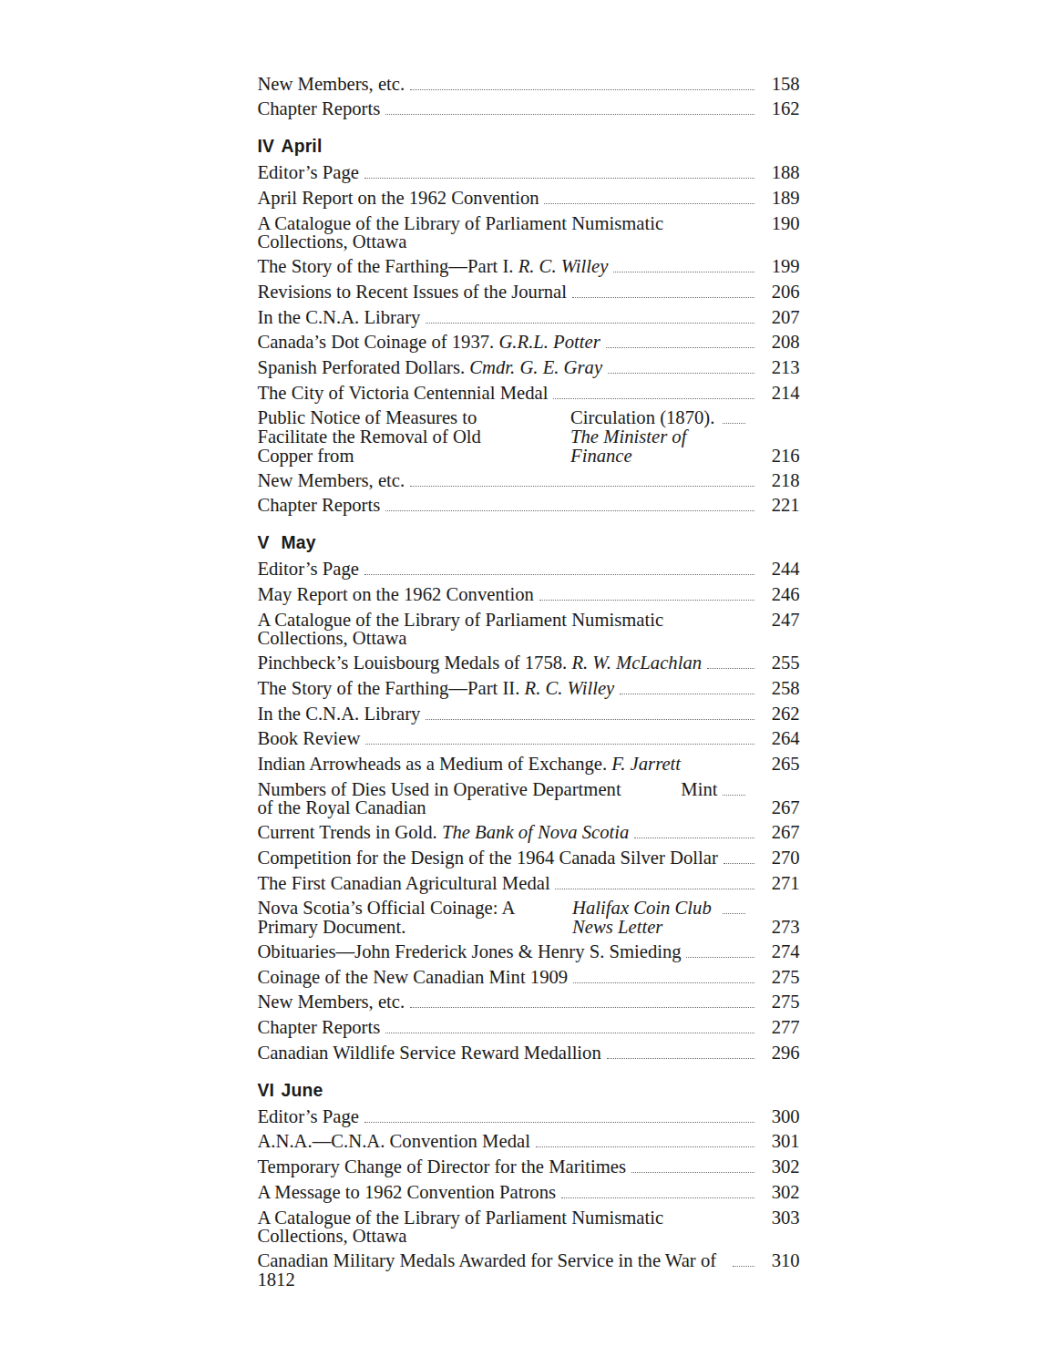New Members, etc. 158
Chapter Reports 162
IVApril
Editor’s Page 188
April Report on the 1962 Convention 189
A Catalogue of the Library of Parliament Numismatic Collections, Ottawa 190
The Story of the Farthing—Part I. R. C. Willey 199
Revisions to Recent Issues of the Journal 206
In the C.N.A. Library 207
Canada’s Dot Coinage of 1937. G.R.L. Potter 208
Spanish Perforated Dollars. Cmdr. G. E. Gray 213
The City of Victoria Centennial Medal 214
Public Notice of Measures to Facilitate the Removal of Old Copper from Circulation (1870). The Minister of Finance 216
New Members, etc. 218
Chapter Reports 221
VMay
Editor’s Page 244
May Report on the 1962 Convention 246
A Catalogue of the Library of Parliament Numismatic Collections, Ottawa 247
Pinchbeck’s Louisbourg Medals of 1758. R. W. McLachlan 255
The Story of the Farthing—Part II. R. C. Willey 258
In the C.N.A. Library 262
Book Review 264
Indian Arrowheads as a Medium of Exchange. F. Jarrett 265
Numbers of Dies Used in Operative Department of the Royal Canadian Mint 267
Current Trends in Gold. The Bank of Nova Scotia 267
Competition for the Design of the 1964 Canada Silver Dollar 270
The First Canadian Agricultural Medal 271
Nova Scotia’s Official Coinage: A Primary Document. Halifax Coin Club News Letter 273
Obituaries—John Frederick Jones & Henry S. Smieding 274
Coinage of the New Canadian Mint 1909 275
New Members, etc. 275
Chapter Reports 277
Canadian Wildlife Service Reward Medallion 296
VIJune
Editor’s Page 300
A.N.A.—C.N.A. Convention Medal 301
Temporary Change of Director for the Maritimes 302
A Message to 1962 Convention Patrons 302
A Catalogue of the Library of Parliament Numismatic Collections, Ottawa 303
Canadian Military Medals Awarded for Service in the War of 1812 310